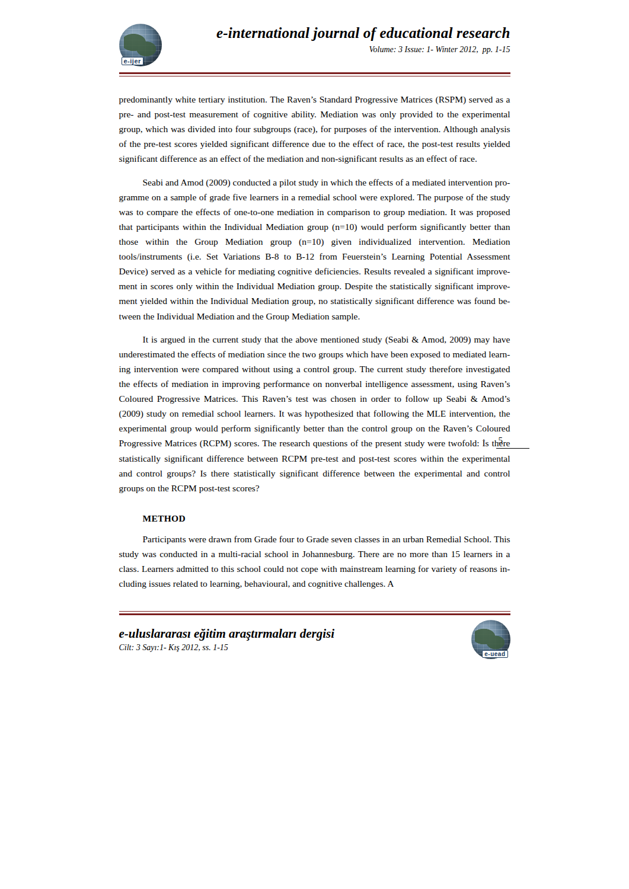e-ijer
e-international journal of educational research
Volume: 3 Issue: 1- Winter 2012, pp. 1-15
5
predominantly white tertiary institution. The Raven’s Standard Progressive Matrices (RSPM) served as a pre- and post-test measurement of cognitive ability. Mediation was only provided to the experimental group, which was divided into four subgroups (race), for purposes of the intervention. Although analysis of the pre-test scores yielded significant difference due to the effect of race, the post-test results yielded significant difference as an effect of the mediation and non-significant results as an effect of race.
Seabi and Amod (2009) conducted a pilot study in which the effects of a mediated intervention programme on a sample of grade five learners in a remedial school were explored. The purpose of the study was to compare the effects of one-to-one mediation in comparison to group mediation. It was proposed that participants within the Individual Mediation group (n=10) would perform significantly better than those within the Group Mediation group (n=10) given individualized intervention. Mediation tools/instruments (i.e. Set Variations B-8 to B-12 from Feuerstein’s Learning Potential Assessment Device) served as a vehicle for mediating cognitive deficiencies. Results revealed a significant improvement in scores only within the Individual Mediation group. Despite the statistically significant improvement yielded within the Individual Mediation group, no statistically significant difference was found between the Individual Mediation and the Group Mediation sample.
It is argued in the current study that the above mentioned study (Seabi & Amod, 2009) may have underestimated the effects of mediation since the two groups which have been exposed to mediated learning intervention were compared without using a control group. The current study therefore investigated the effects of mediation in improving performance on nonverbal intelligence assessment, using Raven’s Coloured Progressive Matrices. This Raven’s test was chosen in order to follow up Seabi & Amod’s (2009) study on remedial school learners. It was hypothesized that following the MLE intervention, the experimental group would perform significantly better than the control group on the Raven’s Coloured Progressive Matrices (RCPM) scores. The research questions of the present study were twofold: İs there statistically significant difference between RCPM pre-test and post-test scores within the experimental and control groups? Is there statistically significant difference between the experimental and control groups on the RCPM post-test scores?
METHOD
Participants were drawn from Grade four to Grade seven classes in an urban Remedial School. This study was conducted in a multi-racial school in Johannesburg. There are no more than 15 learners in a class. Learners admitted to this school could not cope with mainstream learning for variety of reasons including issues related to learning, behavioural, and cognitive challenges. A
e-uluslararası eğitim araştırmaları dergisi
Cilt: 3 Sayı:1- Kış 2012, ss. 1-15
e-uead